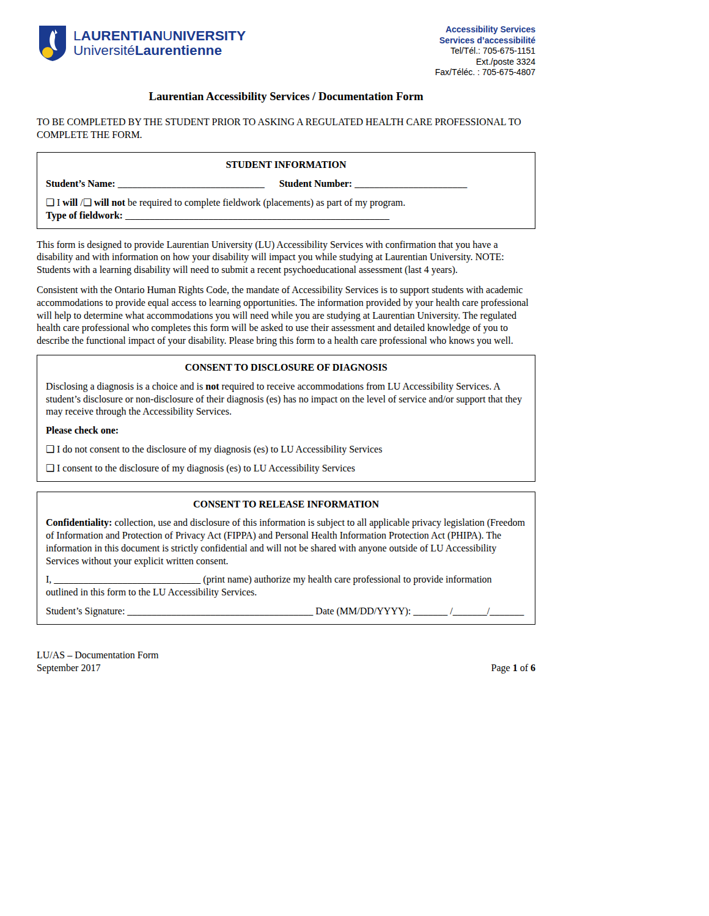LAURENTIANUNIVERSITY
UniversitéLaurentienne
Accessibility Services
Services d’accessibilité
Tel/Tél.: 705-675-1151
Ext./poste 3324
Fax/Téléc. : 705-675-4807
Laurentian Accessibility Services / Documentation Form
TO BE COMPLETED BY THE STUDENT PRIOR TO ASKING A REGULATED HEALTH CARE PROFESSIONAL TO COMPLETE THE FORM.
STUDENT INFORMATION
Student’s Name: ______________________________ Student Number: _______________________
❑ I will /❑ will not be required to complete fieldwork (placements) as part of my program.
Type of fieldwork: ______________________________________________________
This form is designed to provide Laurentian University (LU) Accessibility Services with confirmation that you have a disability and with information on how your disability will impact you while studying at Laurentian University. NOTE: Students with a learning disability will need to submit a recent psychoeducational assessment (last 4 years).
Consistent with the Ontario Human Rights Code, the mandate of Accessibility Services is to support students with academic accommodations to provide equal access to learning opportunities. The information provided by your health care professional will help to determine what accommodations you will need while you are studying at Laurentian University. The regulated health care professional who completes this form will be asked to use their assessment and detailed knowledge of you to describe the functional impact of your disability. Please bring this form to a health care professional who knows you well.
CONSENT TO DISCLOSURE OF DIAGNOSIS
Disclosing a diagnosis is a choice and is not required to receive accommodations from LU Accessibility Services. A student’s disclosure or non-disclosure of their diagnosis (es) has no impact on the level of service and/or support that they may receive through the Accessibility Services.
Please check one:
❑ I do not consent to the disclosure of my diagnosis (es) to LU Accessibility Services
❑ I consent to the disclosure of my diagnosis (es) to LU Accessibility Services
CONSENT TO RELEASE INFORMATION
Confidentiality: collection, use and disclosure of this information is subject to all applicable privacy legislation (Freedom of Information and Protection of Privacy Act (FIPPA) and Personal Health Information Protection Act (PHIPA). The information in this document is strictly confidential and will not be shared with anyone outside of LU Accessibility Services without your explicit written consent.
I, ______________________________ (print name) authorize my health care professional to provide information outlined in this form to the LU Accessibility Services.
Student’s Signature: ______________________________________ Date (MM/DD/YYYY): _______ /_______/_______
LU/AS – Documentation Form
September 2017
Page 1 of 6